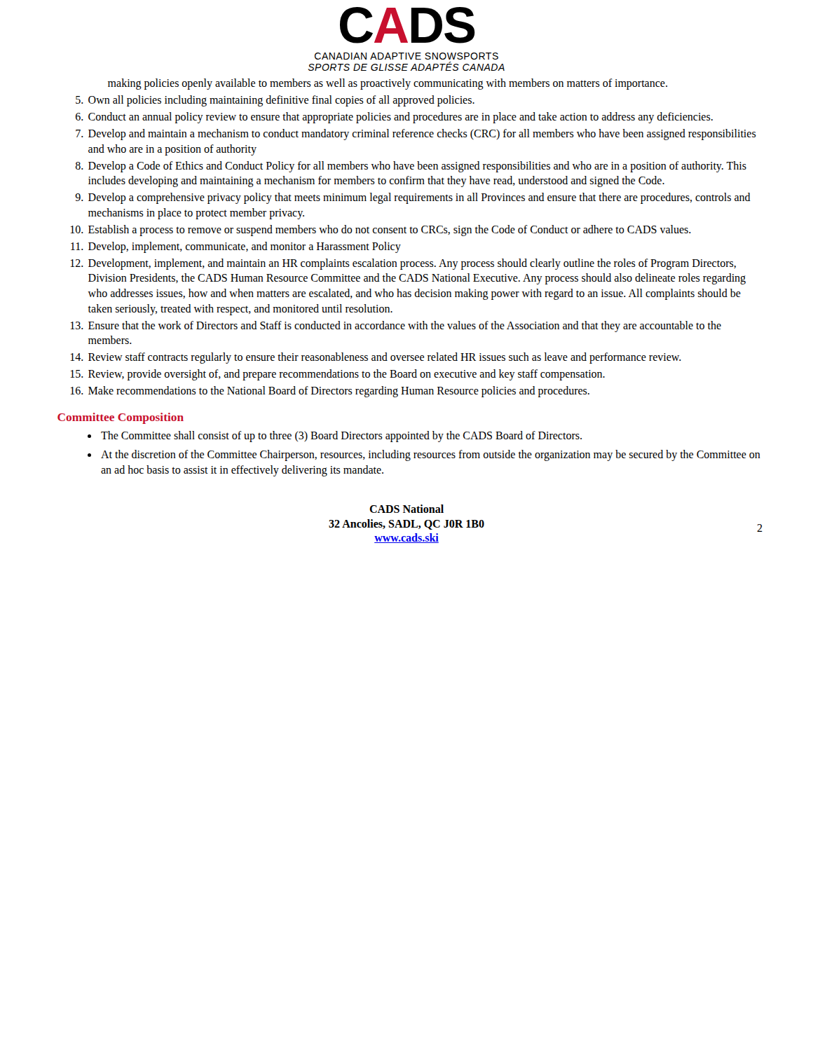CADS
CANADIAN ADAPTIVE SNOWSPORTS
SPORTS DE GLISSE ADAPTÉS CANADA
making policies openly available to members as well as proactively communicating with members on matters of importance.
Own all policies including maintaining definitive final copies of all approved policies.
Conduct an annual policy review to ensure that appropriate policies and procedures are in place and take action to address any deficiencies.
Develop and maintain a mechanism to conduct mandatory criminal reference checks (CRC) for all members who have been assigned responsibilities and who are in a position of authority
Develop a Code of Ethics and Conduct Policy for all members who have been assigned responsibilities and who are in a position of authority. This includes developing and maintaining a mechanism for members to confirm that they have read, understood and signed the Code.
Develop a comprehensive privacy policy that meets minimum legal requirements in all Provinces and ensure that there are procedures, controls and mechanisms in place to protect member privacy.
Establish a process to remove or suspend members who do not consent to CRCs, sign the Code of Conduct or adhere to CADS values.
Develop, implement, communicate, and monitor a Harassment Policy
Development, implement, and maintain an HR complaints escalation process. Any process should clearly outline the roles of Program Directors, Division Presidents, the CADS Human Resource Committee and the CADS National Executive. Any process should also delineate roles regarding who addresses issues, how and when matters are escalated, and who has decision making power with regard to an issue. All complaints should be taken seriously, treated with respect, and monitored until resolution.
Ensure that the work of Directors and Staff is conducted in accordance with the values of the Association and that they are accountable to the members.
Review staff contracts regularly to ensure their reasonableness and oversee related HR issues such as leave and performance review.
Review, provide oversight of, and prepare recommendations to the Board on executive and key staff compensation.
Make recommendations to the National Board of Directors regarding Human Resource policies and procedures.
Committee Composition
The Committee shall consist of up to three (3) Board Directors appointed by the CADS Board of Directors.
At the discretion of the Committee Chairperson, resources, including resources from outside the organization may be secured by the Committee on an ad hoc basis to assist it in effectively delivering its mandate.
CADS National
32 Ancolies, SADL, QC J0R 1B0
www.cads.ski
2